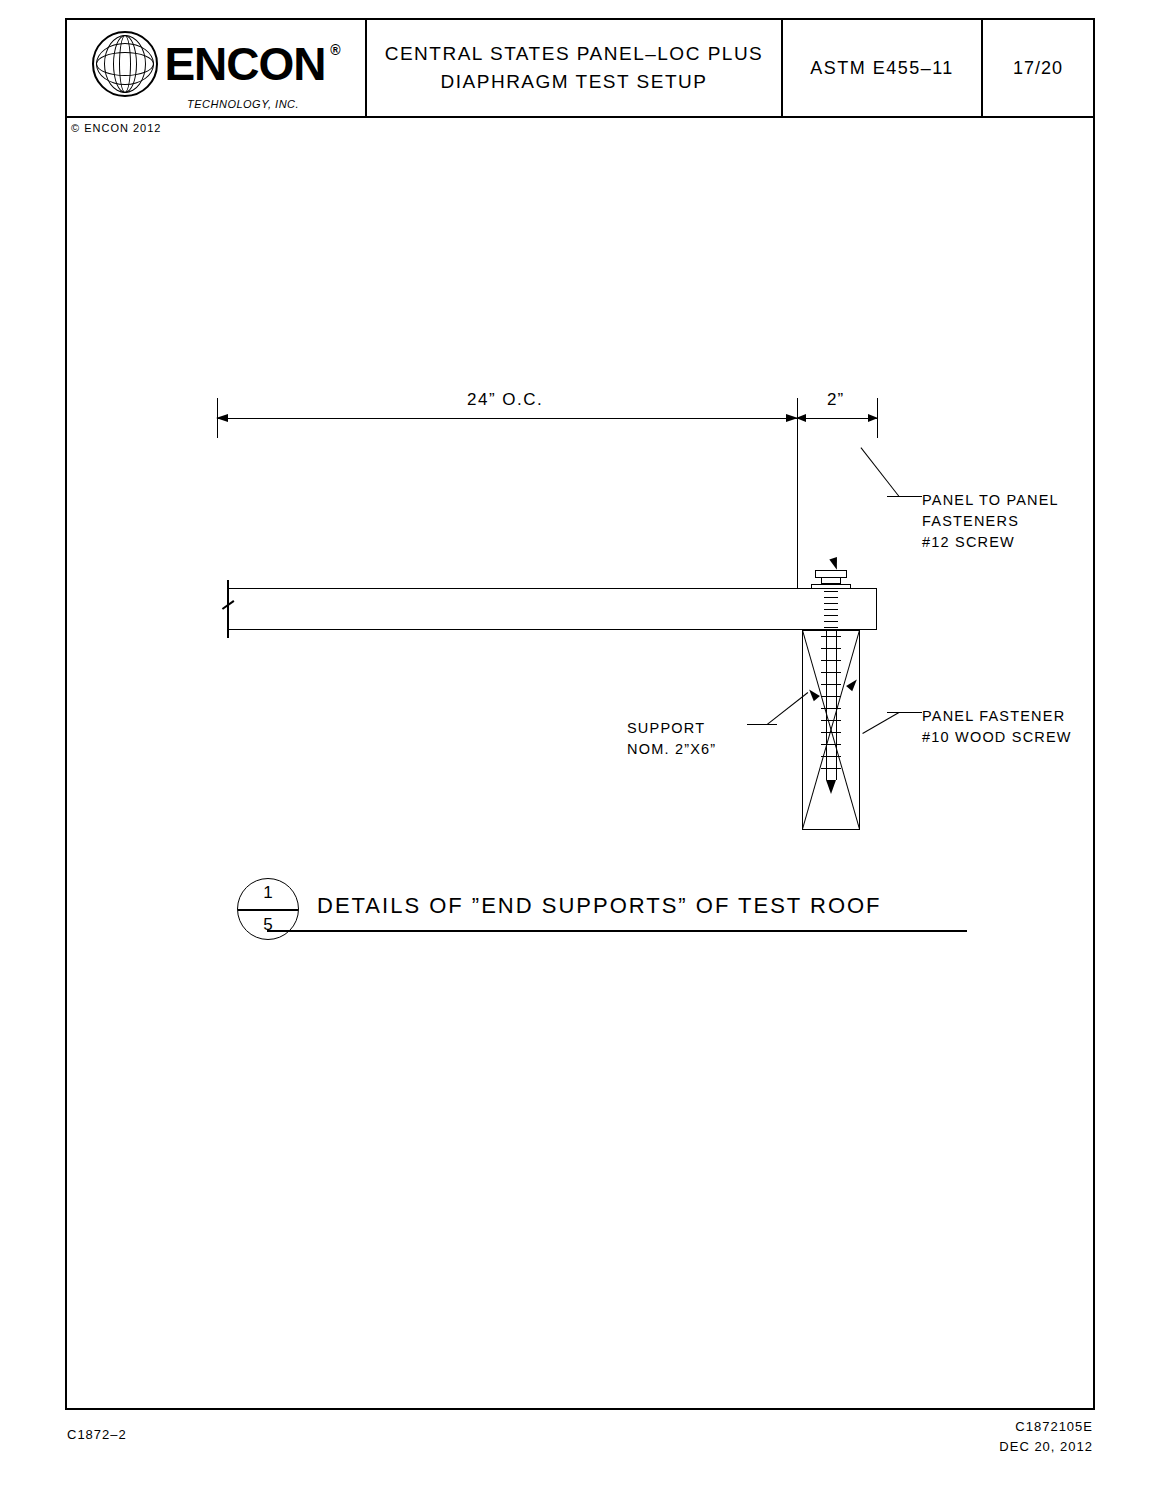ENCON®
TECHNOLOGY, INC.
CENTRAL STATES PANEL–LOC PLUS
DIAPHRAGM TEST SETUP
ASTM E455–11
17/20
© ENCON 2012
24” O.C.
2”
PANEL TO PANEL
FASTENERS
#12 SCREW
PANEL FASTENER
#10 WOOD SCREW
SUPPORT
NOM. 2”X6”
1
5
DETAILS OF ”END SUPPORTS” OF TEST ROOF
C1872–2
C1872105E
DEC 20, 2012